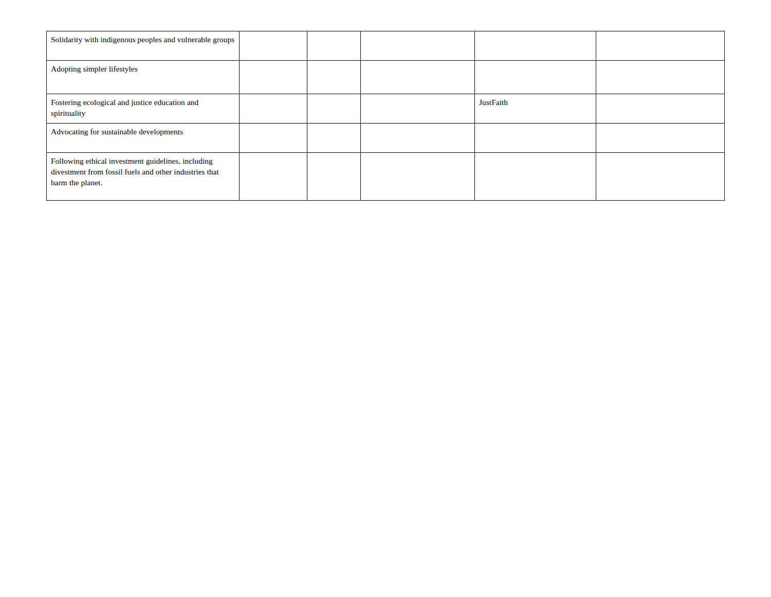| Solidarity with indigenous peoples and vulnerable groups | | | | | |
| Adopting simpler lifestyles | | | | | |
| Fostering ecological and justice education and spirituality | | | | JustFaith | |
| Advocating for sustainable developments | | | | | |
| Following ethical investment guidelines, including divestment from fossil fuels and other industries that harm the planet. | | | | | |